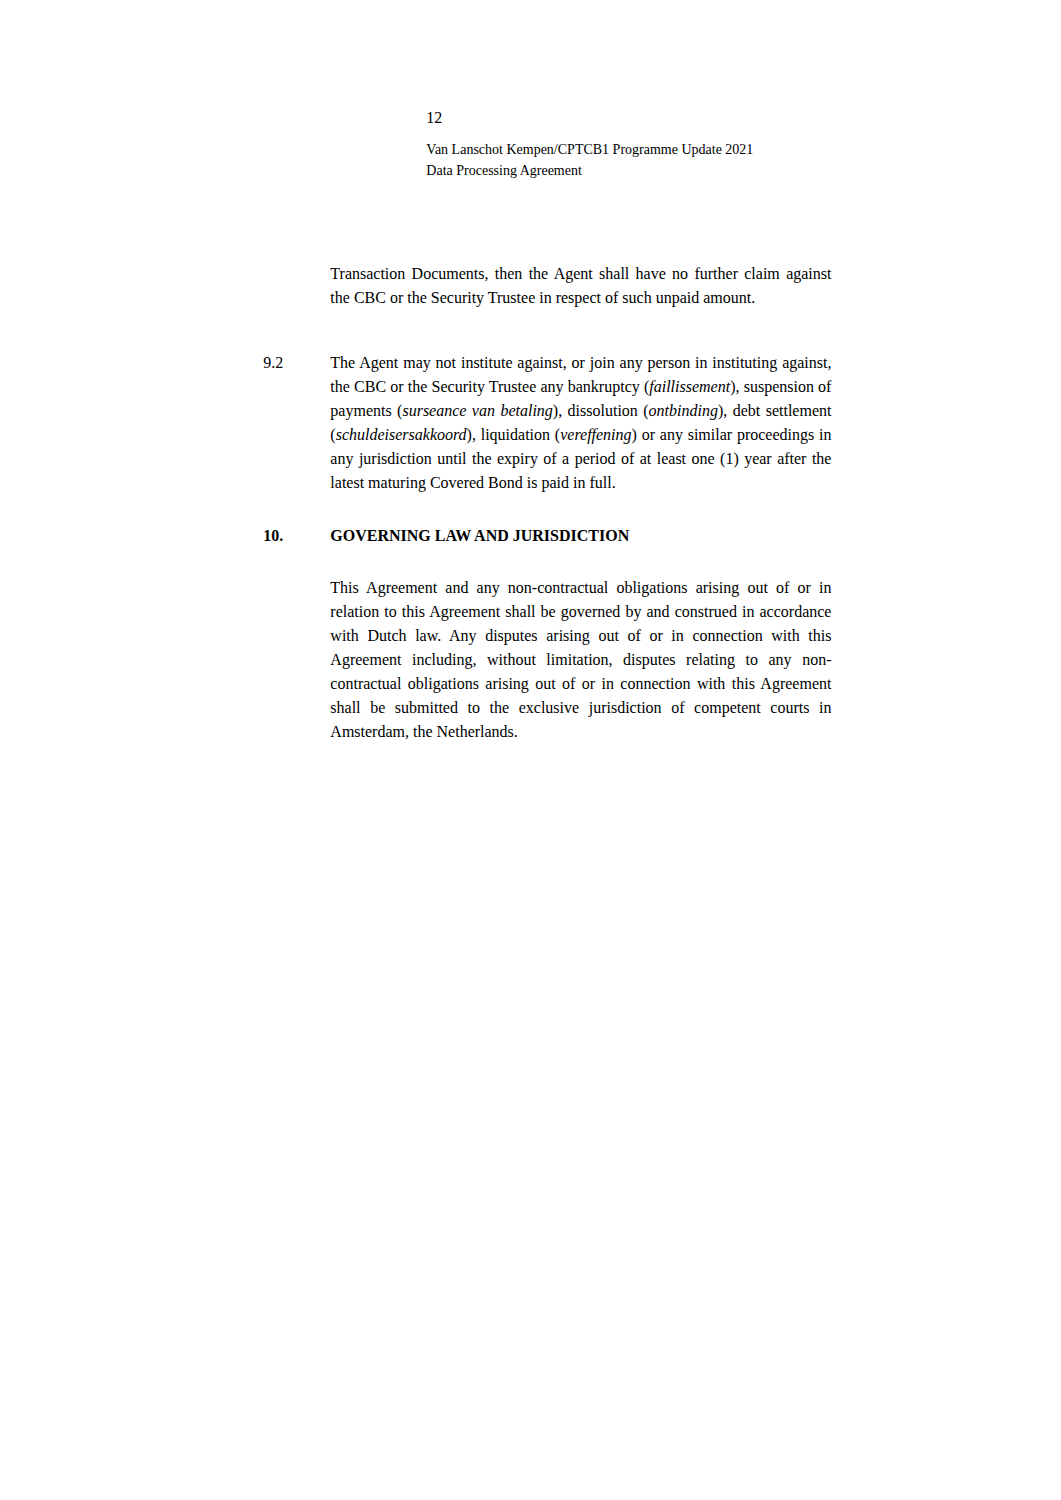12
Van Lanschot Kempen/CPTCB1 Programme Update 2021
Data Processing Agreement
Transaction Documents, then the Agent shall have no further claim against the CBC or the Security Trustee in respect of such unpaid amount.
9.2
The Agent may not institute against, or join any person in instituting against, the CBC or the Security Trustee any bankruptcy (faillissement), suspension of payments (surseance van betaling), dissolution (ontbinding), debt settlement (schuldeisersakkoord), liquidation (vereffening) or any similar proceedings in any jurisdiction until the expiry of a period of at least one (1) year after the latest maturing Covered Bond is paid in full.
10.
GOVERNING LAW AND JURISDICTION
This Agreement and any non-contractual obligations arising out of or in relation to this Agreement shall be governed by and construed in accordance with Dutch law. Any disputes arising out of or in connection with this Agreement including, without limitation, disputes relating to any non-contractual obligations arising out of or in connection with this Agreement shall be submitted to the exclusive jurisdiction of competent courts in Amsterdam, the Netherlands.